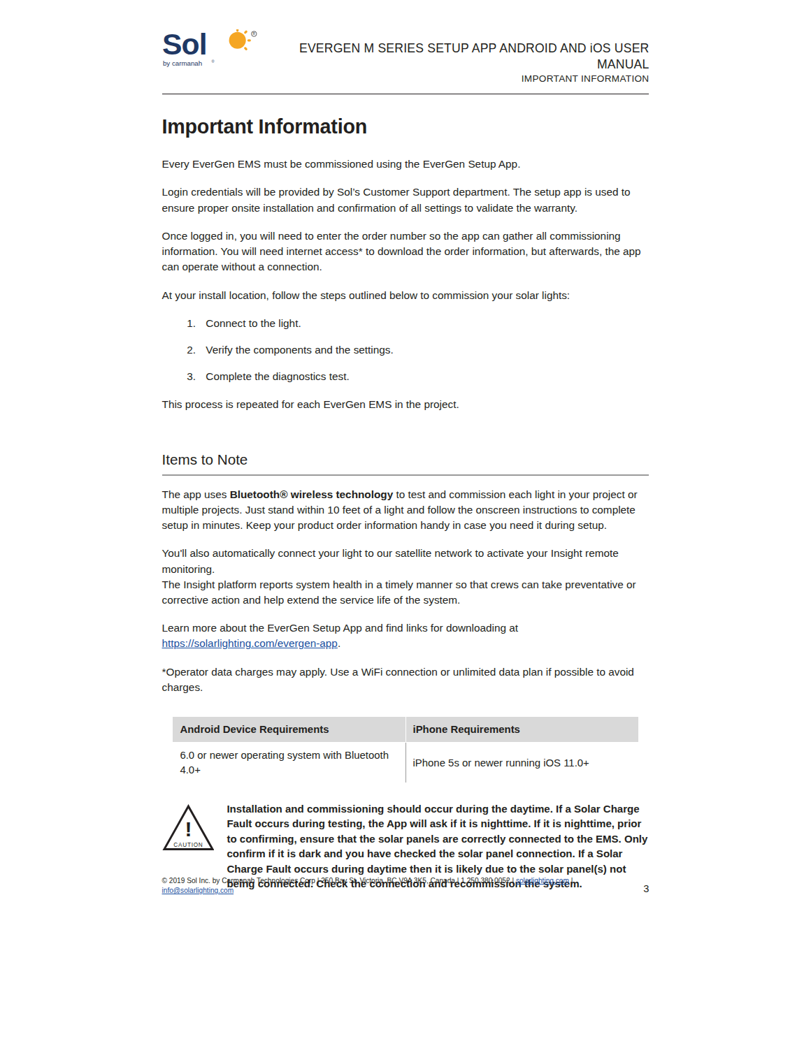R Sol by carmanah ®
EVERGEN M SERIES SETUP APP ANDROID AND iOS USER MANUAL
IMPORTANT INFORMATION
Important Information
Every EverGen EMS must be commissioned using the EverGen Setup App.
Login credentials will be provided by Sol’s Customer Support department. The setup app is used to ensure proper onsite installation and confirmation of all settings to validate the warranty.
Once logged in, you will need to enter the order number so the app can gather all commissioning information. You will need internet access* to download the order information, but afterwards, the app can operate without a connection.
At your install location, follow the steps outlined below to commission your solar lights:
Connect to the light.
Verify the components and the settings.
Complete the diagnostics test.
This process is repeated for each EverGen EMS in the project.
Items to Note
The app uses Bluetooth® wireless technology to test and commission each light in your project or multiple projects. Just stand within 10 feet of a light and follow the onscreen instructions to complete setup in minutes. Keep your product order information handy in case you need it during setup.
You'll also automatically connect your light to our satellite network to activate your Insight remote monitoring.
The Insight platform reports system health in a timely manner so that crews can take preventative or corrective action and help extend the service life of the system.
Learn more about the EverGen Setup App and find links for downloading at https://solarlighting.com/evergen-app.
*Operator data charges may apply. Use a WiFi connection or unlimited data plan if possible to avoid charges.
| Android Device Requirements | iPhone Requirements |
| --- | --- |
| 6.0 or newer operating system with Bluetooth 4.0+ | iPhone 5s or newer running iOS 11.0+ |
! CAUTION
Installation and commissioning should occur during the daytime. If a Solar Charge Fault occurs during testing, the App will ask if it is nighttime. If it is nighttime, prior to confirming, ensure that the solar panels are correctly connected to the EMS. Only confirm if it is dark and you have checked the solar panel connection. If a Solar Charge Fault occurs during daytime then it is likely due to the solar panel(s) not being connected. Check the connection and recommission the system.
© 2019 Sol Inc. by Carmanah Technologies Corp | 250 Bay St, Victoria, BC V9A 3K5, Canada | 1.250.380.0052 | solarlighting.com | info@solarlighting.com
3